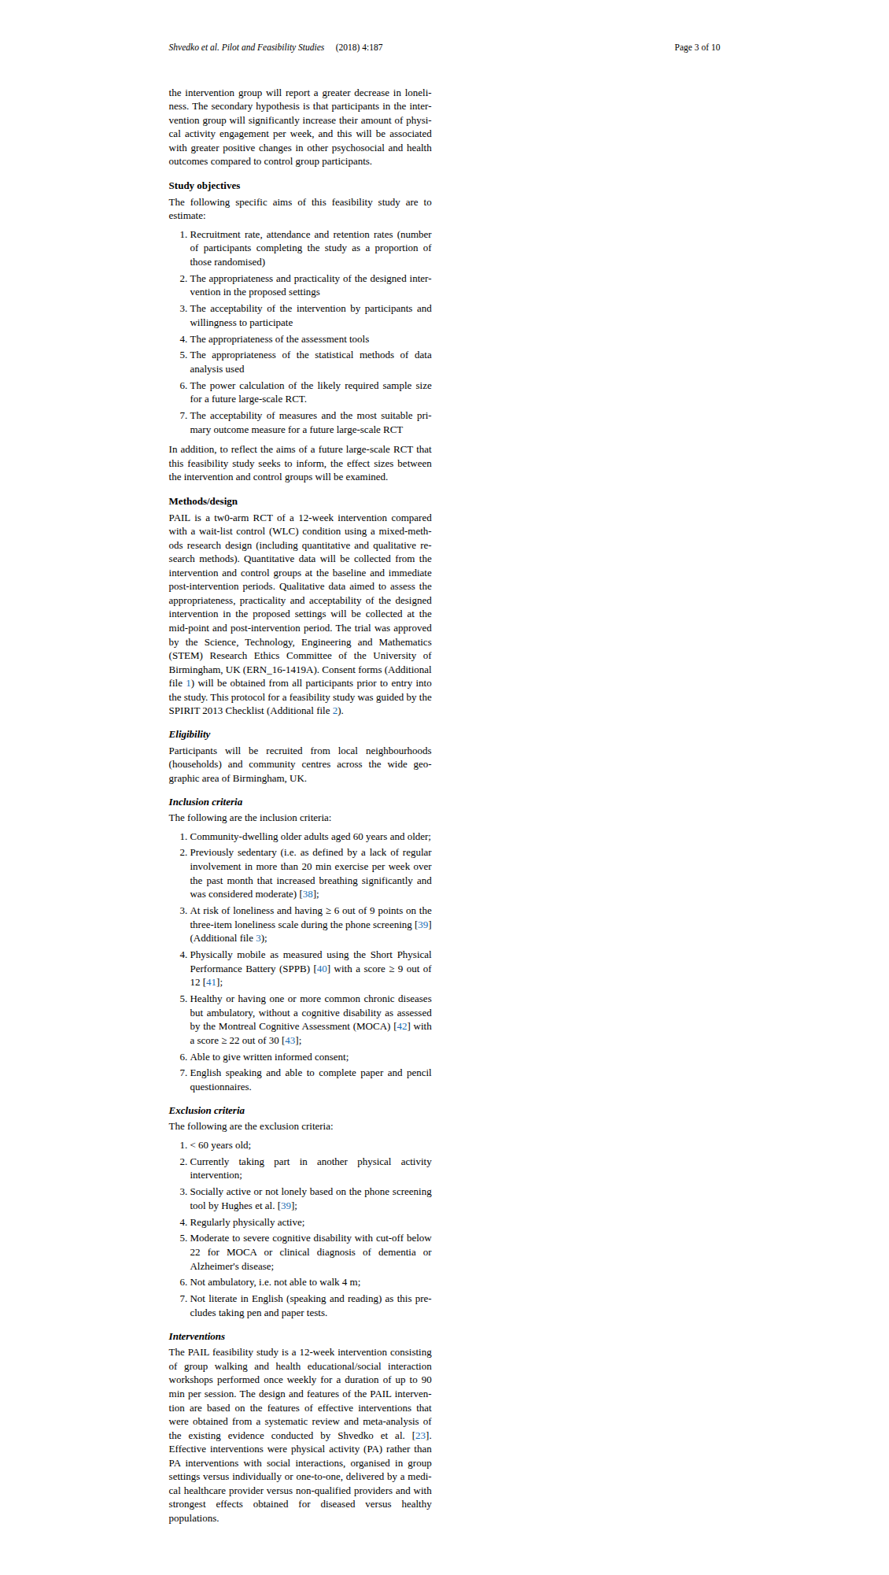Shvedko et al. Pilot and Feasibility Studies (2018) 4:187
Page 3 of 10
the intervention group will report a greater decrease in loneliness. The secondary hypothesis is that participants in the intervention group will significantly increase their amount of physical activity engagement per week, and this will be associated with greater positive changes in other psychosocial and health outcomes compared to control group participants.
Study objectives
The following specific aims of this feasibility study are to estimate:
Recruitment rate, attendance and retention rates (number of participants completing the study as a proportion of those randomised)
The appropriateness and practicality of the designed intervention in the proposed settings
The acceptability of the intervention by participants and willingness to participate
The appropriateness of the assessment tools
The appropriateness of the statistical methods of data analysis used
The power calculation of the likely required sample size for a future large-scale RCT.
The acceptability of measures and the most suitable primary outcome measure for a future large-scale RCT
In addition, to reflect the aims of a future large-scale RCT that this feasibility study seeks to inform, the effect sizes between the intervention and control groups will be examined.
Methods/design
PAIL is a tw0-arm RCT of a 12-week intervention compared with a wait-list control (WLC) condition using a mixed-methods research design (including quantitative and qualitative research methods). Quantitative data will be collected from the intervention and control groups at the baseline and immediate post-intervention periods. Qualitative data aimed to assess the appropriateness, practicality and acceptability of the designed intervention in the proposed settings will be collected at the mid-point and post-intervention period. The trial was approved by the Science, Technology, Engineering and Mathematics (STEM) Research Ethics Committee of the University of Birmingham, UK (ERN_16-1419A). Consent forms (Additional file 1) will be obtained from all participants prior to entry into the study. This protocol for a feasibility study was guided by the SPIRIT 2013 Checklist (Additional file 2).
Eligibility
Participants will be recruited from local neighbourhoods (households) and community centres across the wide geographic area of Birmingham, UK.
Inclusion criteria
The following are the inclusion criteria:
Community-dwelling older adults aged 60 years and older;
Previously sedentary (i.e. as defined by a lack of regular involvement in more than 20 min exercise per week over the past month that increased breathing significantly and was considered moderate) [38];
At risk of loneliness and having ≥ 6 out of 9 points on the three-item loneliness scale during the phone screening [39] (Additional file 3);
Physically mobile as measured using the Short Physical Performance Battery (SPPB) [40] with a score ≥ 9 out of 12 [41];
Healthy or having one or more common chronic diseases but ambulatory, without a cognitive disability as assessed by the Montreal Cognitive Assessment (MOCA) [42] with a score ≥ 22 out of 30 [43];
Able to give written informed consent;
English speaking and able to complete paper and pencil questionnaires.
Exclusion criteria
The following are the exclusion criteria:
< 60 years old;
Currently taking part in another physical activity intervention;
Socially active or not lonely based on the phone screening tool by Hughes et al. [39];
Regularly physically active;
Moderate to severe cognitive disability with cut-off below 22 for MOCA or clinical diagnosis of dementia or Alzheimer's disease;
Not ambulatory, i.e. not able to walk 4 m;
Not literate in English (speaking and reading) as this precludes taking pen and paper tests.
Interventions
The PAIL feasibility study is a 12-week intervention consisting of group walking and health educational/social interaction workshops performed once weekly for a duration of up to 90 min per session. The design and features of the PAIL intervention are based on the features of effective interventions that were obtained from a systematic review and meta-analysis of the existing evidence conducted by Shvedko et al. [23]. Effective interventions were physical activity (PA) rather than PA interventions with social interactions, organised in group settings versus individually or one-to-one, delivered by a medical healthcare provider versus non-qualified providers and with strongest effects obtained for diseased versus healthy populations.